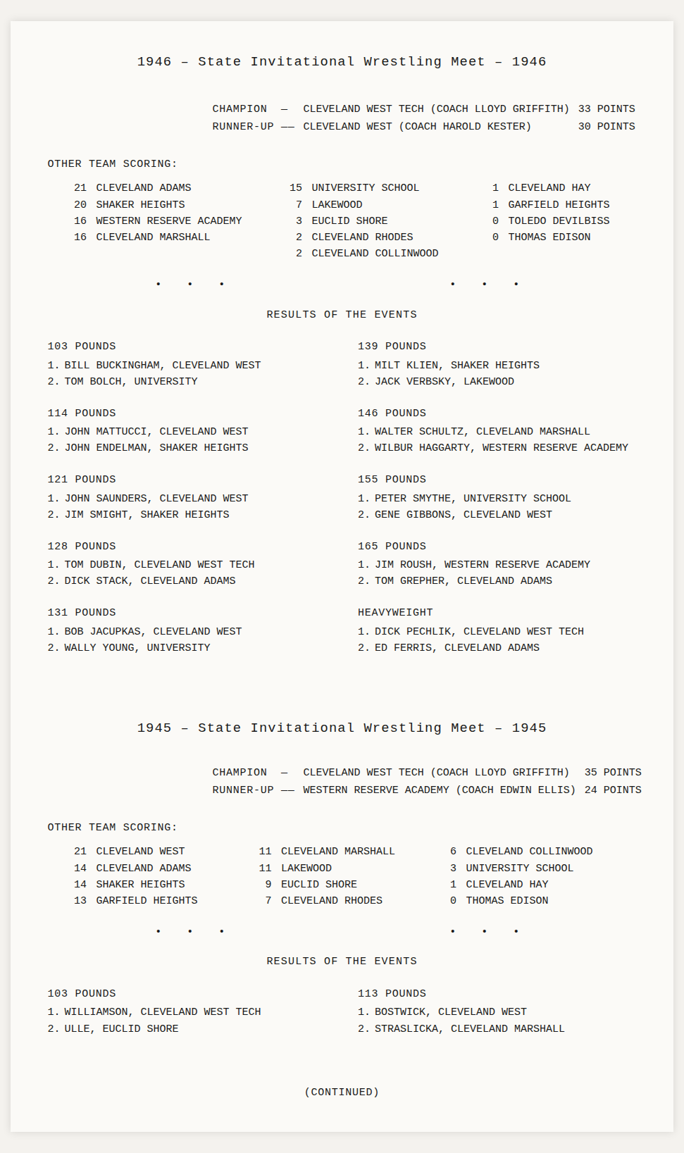1946 – State Invitational Wrestling Meet – 1946
| CHAMPION — | CLEVELAND WEST TECH (COACH LLOYD GRIFFITH) | 33 POINTS |
| RUNNER-UP —— | CLEVELAND WEST (COACH HAROLD KESTER) | 30 POINTS |
OTHER TEAM SCORING:
21 CLEVELAND ADAMS
20 SHAKER HEIGHTS
16 WESTERN RESERVE ACADEMY
16 CLEVELAND MARSHALL
15 UNIVERSITY SCHOOL
7 LAKEWOOD
3 EUCLID SHORE
2 CLEVELAND RHODES
2 CLEVELAND COLLINWOOD
1 CLEVELAND HAY
1 GARFIELD HEIGHTS
0 TOLEDO DEVILBISS
0 THOMAS EDISON
• • •• • •
RESULTS OF THE EVENTS
103 POUNDS
BILL BUCKINGHAM, CLEVELAND WEST
TOM BOLCH, UNIVERSITY
114 POUNDS
JOHN MATTUCCI, CLEVELAND WEST
JOHN ENDELMAN, SHAKER HEIGHTS
121 POUNDS
JOHN SAUNDERS, CLEVELAND WEST
JIM SMIGHT, SHAKER HEIGHTS
128 POUNDS
TOM DUBIN, CLEVELAND WEST TECH
DICK STACK, CLEVELAND ADAMS
131 POUNDS
BOB JACUPKAS, CLEVELAND WEST
WALLY YOUNG, UNIVERSITY
139 POUNDS
MILT KLIEN, SHAKER HEIGHTS
JACK VERBSKY, LAKEWOOD
146 POUNDS
WALTER SCHULTZ, CLEVELAND MARSHALL
WILBUR HAGGARTY, WESTERN RESERVE ACADEMY
155 POUNDS
PETER SMYTHE, UNIVERSITY SCHOOL
GENE GIBBONS, CLEVELAND WEST
165 POUNDS
JIM ROUSH, WESTERN RESERVE ACADEMY
TOM GREPHER, CLEVELAND ADAMS
HEAVYWEIGHT
DICK PECHLIK, CLEVELAND WEST TECH
ED FERRIS, CLEVELAND ADAMS
1945 – State Invitational Wrestling Meet – 1945
| CHAMPION — | CLEVELAND WEST TECH (COACH LLOYD GRIFFITH) | 35 POINTS |
| RUNNER-UP —— | WESTERN RESERVE ACADEMY (COACH EDWIN ELLIS) | 24 POINTS |
OTHER TEAM SCORING:
21 CLEVELAND WEST
14 CLEVELAND ADAMS
14 SHAKER HEIGHTS
13 GARFIELD HEIGHTS
11 CLEVELAND MARSHALL
11 LAKEWOOD
9 EUCLID SHORE
7 CLEVELAND RHODES
6 CLEVELAND COLLINWOOD
3 UNIVERSITY SCHOOL
1 CLEVELAND HAY
0 THOMAS EDISON
• • •• • •
RESULTS OF THE EVENTS
103 POUNDS
WILLIAMSON, CLEVELAND WEST TECH
ULLE, EUCLID SHORE
113 POUNDS
BOSTWICK, CLEVELAND WEST
STRASLICKA, CLEVELAND MARSHALL
(CONTINUED)